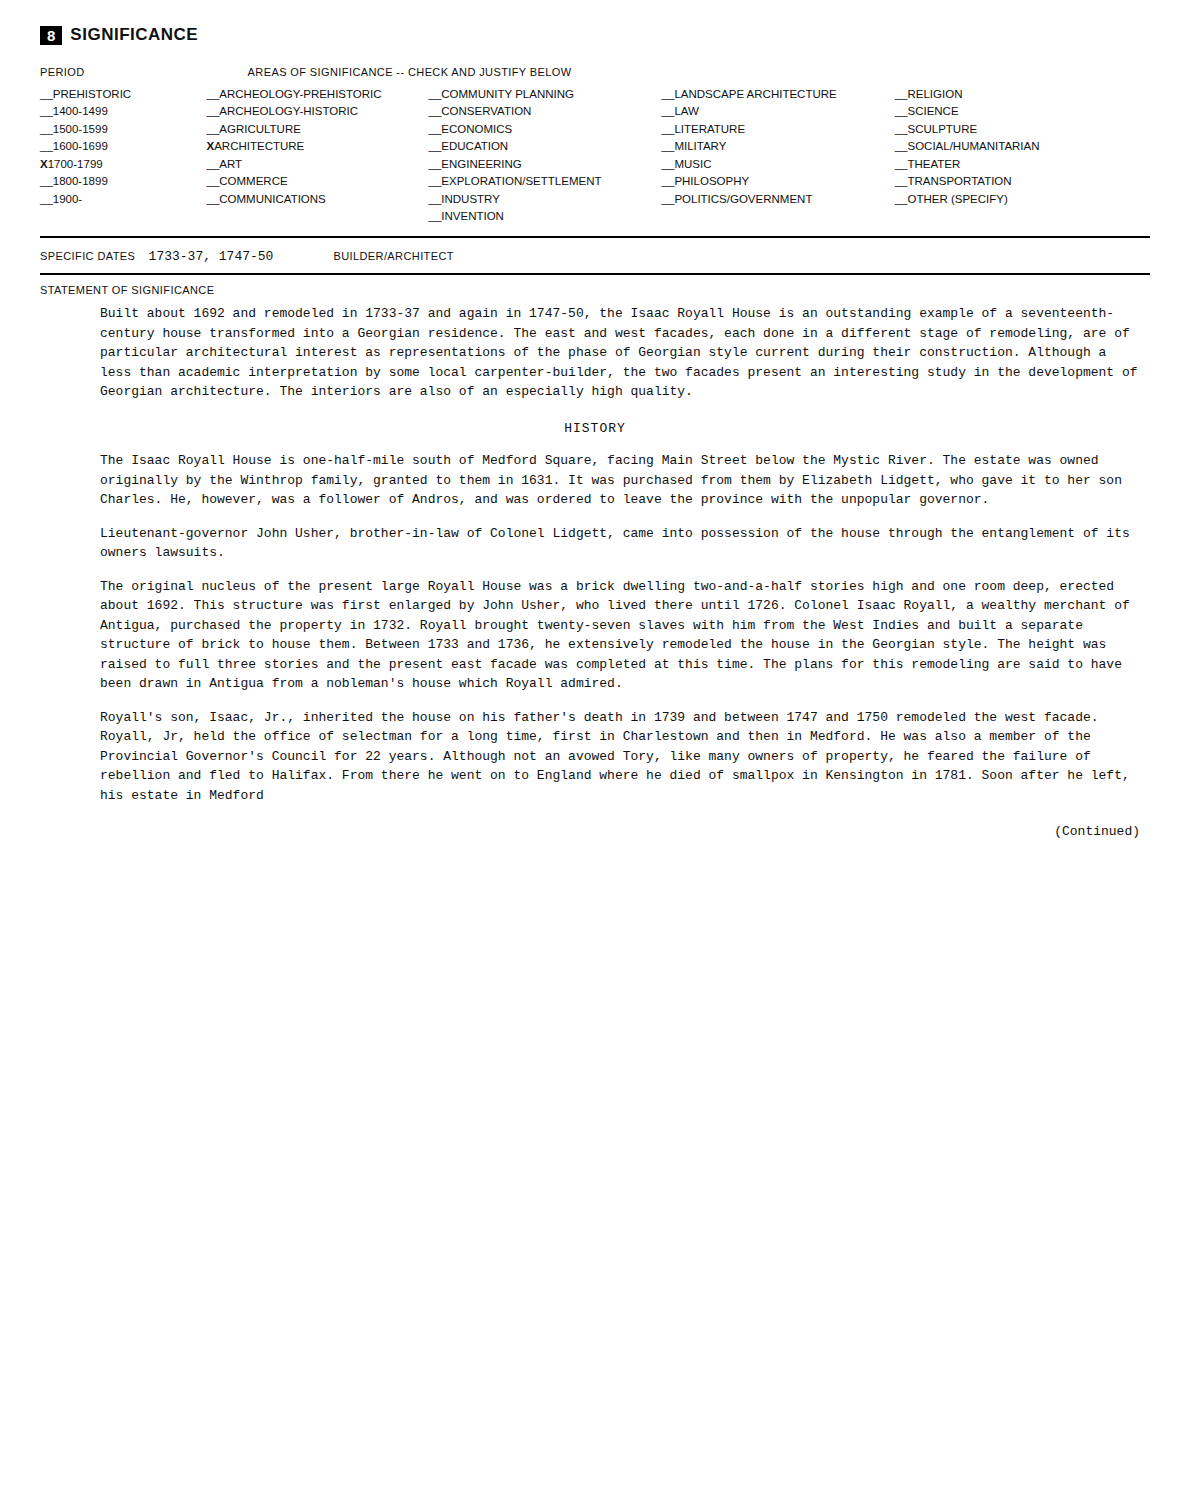8 SIGNIFICANCE
PERIOD
AREAS OF SIGNIFICANCE -- CHECK AND JUSTIFY BELOW
| __PREHISTORIC | __ARCHEOLOGY-PREHISTORIC | __COMMUNITY PLANNING | __LANDSCAPE ARCHITECTURE | __RELIGION |
| __1400-1499 | __ARCHEOLOGY-HISTORIC | __CONSERVATION | __LAW | __SCIENCE |
| __1500-1599 | __AGRICULTURE | __ECONOMICS | __LITERATURE | __SCULPTURE |
| __1600-1699 | X ARCHITECTURE | __EDUCATION | __MILITARY | __SOCIAL/HUMANITARIAN |
| X 1700-1799 | __ART | __ENGINEERING | __MUSIC | __THEATER |
| __1800-1899 | __COMMERCE | __EXPLORATION/SETTLEMENT | __PHILOSOPHY | __TRANSPORTATION |
| __1900- | __COMMUNICATIONS | __INDUSTRY | __POLITICS/GOVERNMENT | __OTHER (SPECIFY) |
| | | __INVENTION | | |
SPECIFIC DATES 1733-37, 1747-50
BUILDER/ARCHITECT
STATEMENT OF SIGNIFICANCE
Built about 1692 and remodeled in 1733-37 and again in 1747-50, the Isaac Royall House is an outstanding example of a seventeenth-century house transformed into a Georgian residence. The east and west facades, each done in a different stage of remodeling, are of particular architectural interest as representations of the phase of Georgian style current during their construction. Although a less than academic interpretation by some local carpenter-builder, the two facades present an interesting study in the development of Georgian architecture. The interiors are also of an especially high quality.
HISTORY
The Isaac Royall House is one-half-mile south of Medford Square, facing Main Street below the Mystic River. The estate was owned originally by the Winthrop family, granted to them in 1631. It was purchased from them by Elizabeth Lidgett, who gave it to her son Charles. He, however, was a follower of Andros, and was ordered to leave the province with the unpopular governor.
Lieutenant-governor John Usher, brother-in-law of Colonel Lidgett, came into possession of the house through the entanglement of its owners lawsuits.
The original nucleus of the present large Royall House was a brick dwelling two-and-a-half stories high and one room deep, erected about 1692. This structure was first enlarged by John Usher, who lived there until 1726. Colonel Isaac Royall, a wealthy merchant of Antigua, purchased the property in 1732. Royall brought twenty-seven slaves with him from the West Indies and built a separate structure of brick to house them. Between 1733 and 1736, he extensively remodeled the house in the Georgian style. The height was raised to full three stories and the present east facade was completed at this time. The plans for this remodeling are said to have been drawn in Antigua from a nobleman's house which Royall admired.
Royall's son, Isaac, Jr., inherited the house on his father's death in 1739 and between 1747 and 1750 remodeled the west facade. Royall, Jr, held the office of selectman for a long time, first in Charlestown and then in Medford. He was also a member of the Provincial Governor's Council for 22 years. Although not an avowed Tory, like many owners of property, he feared the failure of rebellion and fled to Halifax. From there he went on to England where he died of smallpox in Kensington in 1781. Soon after he left, his estate in Medford
(Continued)